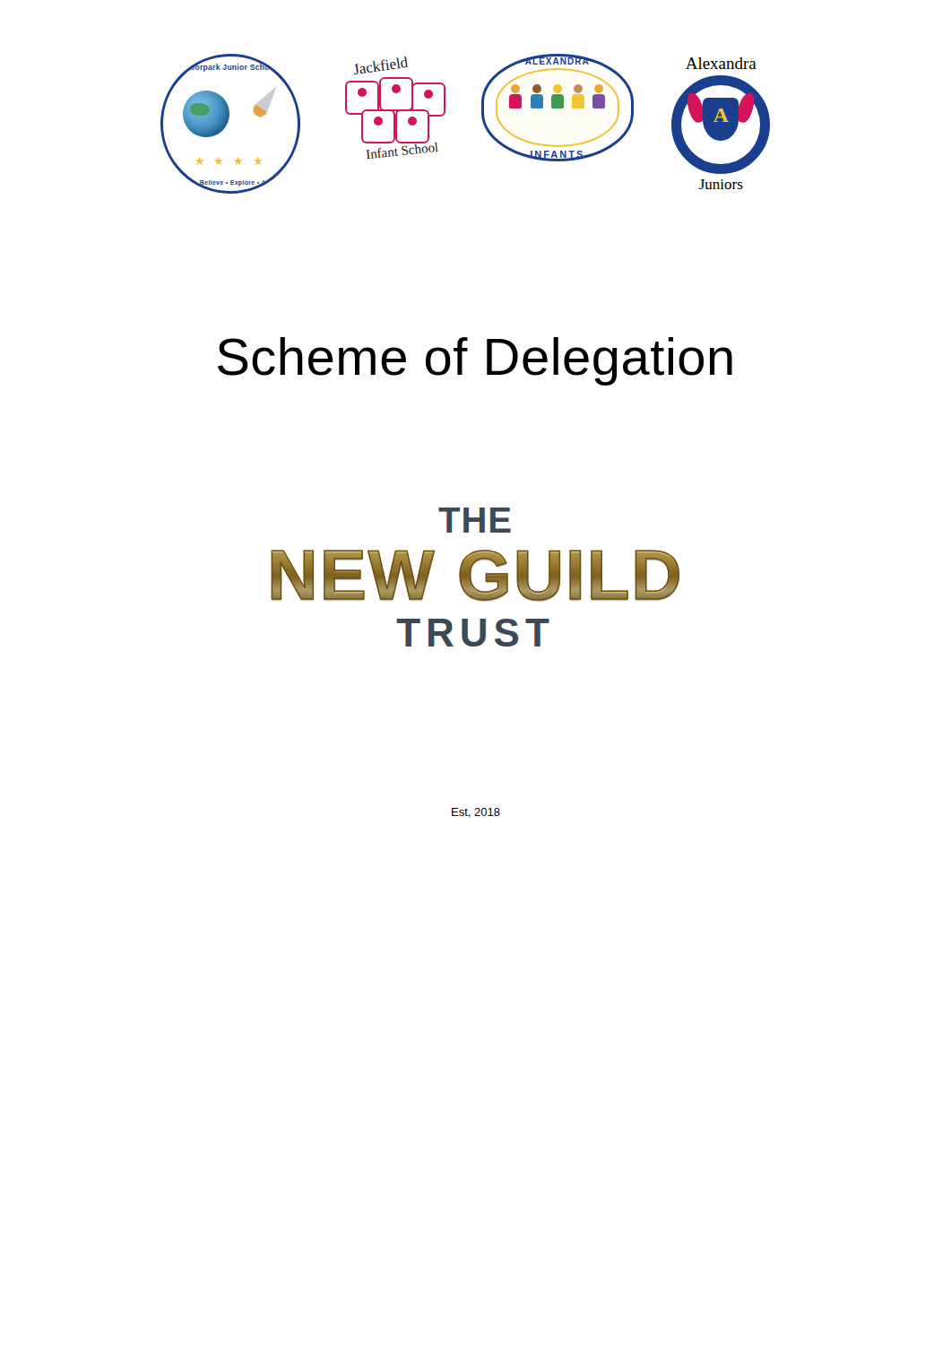Moorpark Junior School
★ ★ ★ ★
Reach • Believe • Explore • Achieve
Jackfield
Infant School
ALEXANDRA
INFANTS
Alexandra
Juniors
Scheme of Delegation
THE
NEW GUILD
TRUST
Est, 2018